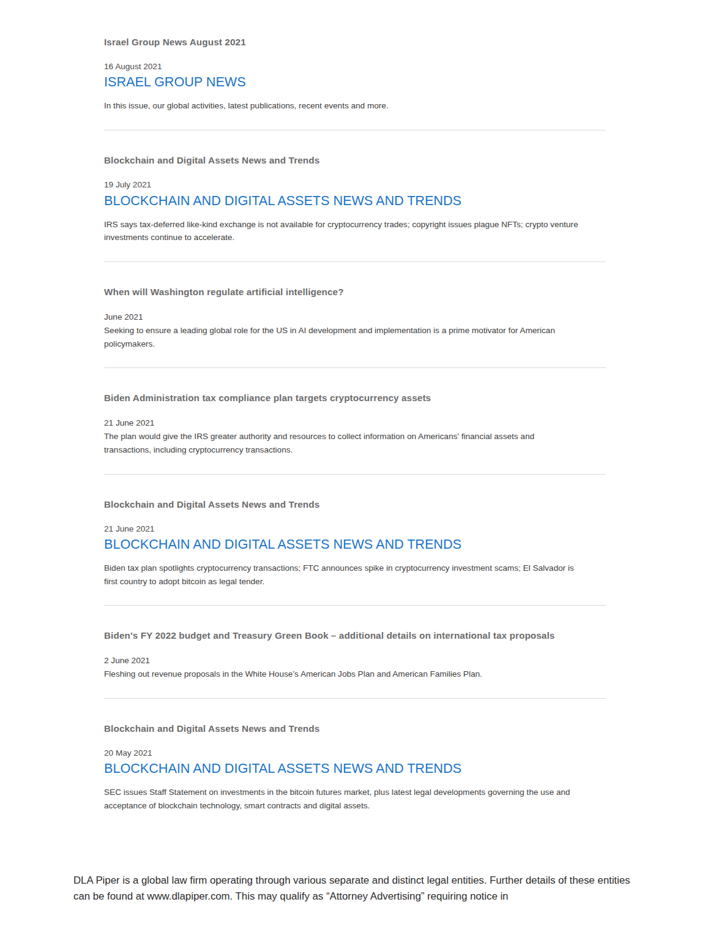Israel Group News August 2021
16 August 2021
ISRAEL GROUP NEWS
In this issue, our global activities, latest publications, recent events and more.
Blockchain and Digital Assets News and Trends
19 July 2021
BLOCKCHAIN AND DIGITAL ASSETS NEWS AND TRENDS
IRS says tax-deferred like-kind exchange is not available for cryptocurrency trades; copyright issues plague NFTs; crypto venture investments continue to accelerate.
When will Washington regulate artificial intelligence?
June 2021
Seeking to ensure a leading global role for the US in AI development and implementation is a prime motivator for American policymakers.
Biden Administration tax compliance plan targets cryptocurrency assets
21 June 2021
The plan would give the IRS greater authority and resources to collect information on Americans' financial assets and transactions, including cryptocurrency transactions.
Blockchain and Digital Assets News and Trends
21 June 2021
BLOCKCHAIN AND DIGITAL ASSETS NEWS AND TRENDS
Biden tax plan spotlights cryptocurrency transactions; FTC announces spike in cryptocurrency investment scams; El Salvador is first country to adopt bitcoin as legal tender.
Biden's FY 2022 budget and Treasury Green Book – additional details on international tax proposals
2 June 2021
Fleshing out revenue proposals in the White House’s American Jobs Plan and American Families Plan.
Blockchain and Digital Assets News and Trends
20 May 2021
BLOCKCHAIN AND DIGITAL ASSETS NEWS AND TRENDS
SEC issues Staff Statement on investments in the bitcoin futures market, plus latest legal developments governing the use and acceptance of blockchain technology, smart contracts and digital assets.
DLA Piper is a global law firm operating through various separate and distinct legal entities. Further details of these entities can be found at www.dlapiper.com. This may qualify as “Attorney Advertising” requiring notice in